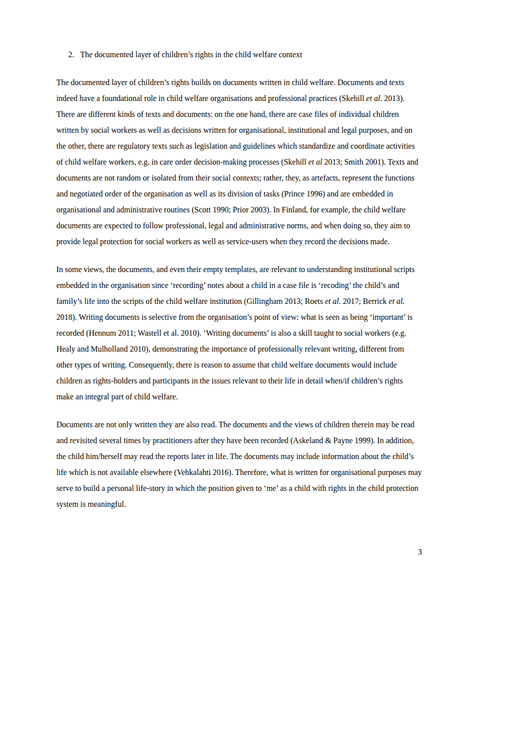The documented layer of children’s rights in the child welfare context
The documented layer of children’s rights builds on documents written in child welfare. Documents and texts indeed have a foundational role in child welfare organisations and professional practices (Skehill et al. 2013). There are different kinds of texts and documents: on the one hand, there are case files of individual children written by social workers as well as decisions written for organisational, institutional and legal purposes, and on the other, there are regulatory texts such as legislation and guidelines which standardize and coordinate activities of child welfare workers, e.g. in care order decision-making processes (Skehill et al 2013; Smith 2001). Texts and documents are not random or isolated from their social contexts; rather, they, as artefacts, represent the functions and negotiated order of the organisation as well as its division of tasks (Prince 1996) and are embedded in organisational and administrative routines (Scott 1990; Prior 2003). In Finland, for example, the child welfare documents are expected to follow professional, legal and administrative norms, and when doing so, they aim to provide legal protection for social workers as well as service-users when they record the decisions made.
In some views, the documents, and even their empty templates, are relevant to understanding institutional scripts embedded in the organisation since ‘recording’ notes about a child in a case file is ‘recoding’ the child’s and family’s life into the scripts of the child welfare institution (Gillingham 2013; Roets et al. 2017; Berrick et al. 2018). Writing documents is selective from the organisation’s point of view: what is seen as being ‘important’ is recorded (Hennum 2011; Wastell et al. 2010). ‘Writing documents’ is also a skill taught to social workers (e.g. Healy and Mulholland 2010), demonstrating the importance of professionally relevant writing, different from other types of writing. Consequently, there is reason to assume that child welfare documents would include children as rights-holders and participants in the issues relevant to their life in detail when/if children’s rights make an integral part of child welfare.
Documents are not only written they are also read. The documents and the views of children therein may be read and revisited several times by practitioners after they have been recorded (Askeland & Payne 1999). In addition, the child him/herself may read the reports later in life. The documents may include information about the child’s life which is not available elsewhere (Vehkalahti 2016). Therefore, what is written for organisational purposes may serve to build a personal life-story in which the position given to ‘me’ as a child with rights in the child protection system is meaningful.
3